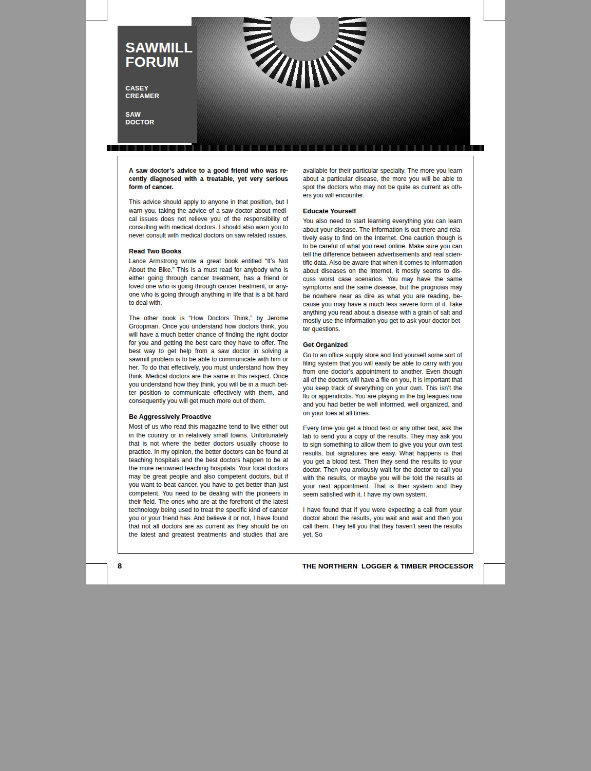Sawmill
Forum
Casey
Creamer
Saw
Doctor
A saw doctor’s advice to a good friend who was recently diagnosed with a treatable, yet very serious form of cancer.
This advice should apply to anyone in that position, but I warn you, taking the advice of a saw doctor about medical issues does not relieve you of the responsibility of consulting with medical doctors. I should also warn you to never consult with medical doctors on saw related issues.
Read Two Books
Lance Armstrong wrote a great book entitled “It’s Not About the Bike.” This is a must read for anybody who is either going through cancer treatment, has a friend or loved one who is going through cancer treatment, or anyone who is going through anything in life that is a bit hard to deal with.
The other book is “How Doctors Think,” by Jerome Groopman. Once you understand how doctors think, you will have a much better chance of finding the right doctor for you and getting the best care they have to offer. The best way to get help from a saw doctor in solving a sawmill problem is to be able to communicate with him or her. To do that effectively, you must understand how they think. Medical doctors are the same in this respect. Once you understand how they think, you will be in a much better position to communicate effectively with them, and consequently you will get much more out of them.
Be Aggressively Proactive
Most of us who read this magazine tend to live either out in the country or in relatively small towns. Unfortunately that is not where the better doctors usually choose to practice. In my opinion, the better doctors can be found at teaching hospitals and the best doctors happen to be at the more renowned teaching hospitals. Your local doctors may be great people and also competent doctors, but if you want to beat cancer, you have to get better than just competent. You need to be dealing with the pioneers in their field. The ones who are at the forefront of the latest technology being used to treat the specific kind of cancer you or your friend has. And believe it or not, I have found that not all doctors are as current as they should be on the latest and greatest treatments and studies that are available for their particular specialty. The more you learn about a particular disease, the more you will be able to spot the doctors who may not be quite as current as others you will encounter.
Educate Yourself
You also need to start learning everything you can learn about your disease. The information is out there and relatively easy to find on the Internet. One caution though is to be careful of what you read online. Make sure you can tell the difference between advertisements and real scientific data. Also be aware that when it comes to information about diseases on the Internet, it mostly seems to discuss worst case scenarios. You may have the same symptoms and the same disease, but the prognosis may be nowhere near as dire as what you are reading, because you may have a much less severe form of it. Take anything you read about a disease with a grain of salt and mostly use the information you get to ask your doctor better questions.
Get Organized
Go to an office supply store and find yourself some sort of filing system that you will easily be able to carry with you from one doctor’s appointment to another. Even though all of the doctors will have a file on you, it is important that you keep track of everything on your own. This isn’t the flu or appendicitis. You are playing in the big leagues now and you had better be well informed, well organized, and on your toes at all times.
Every time you get a blood test or any other test, ask the lab to send you a copy of the results. They may ask you to sign something to allow them to give you your own test results, but signatures are easy. What happens is that you get a blood test. Then they send the results to your doctor. Then you anxiously wait for the doctor to call you with the results, or maybe you will be told the results at your next appointment. That is their system and they seem satisfied with it. I have my own system.
I have found that if you were expecting a call from your doctor about the results, you wait and wait and then you call them. They tell you that they haven’t seen the results yet, So
8
The Northern Logger & Timber Processor